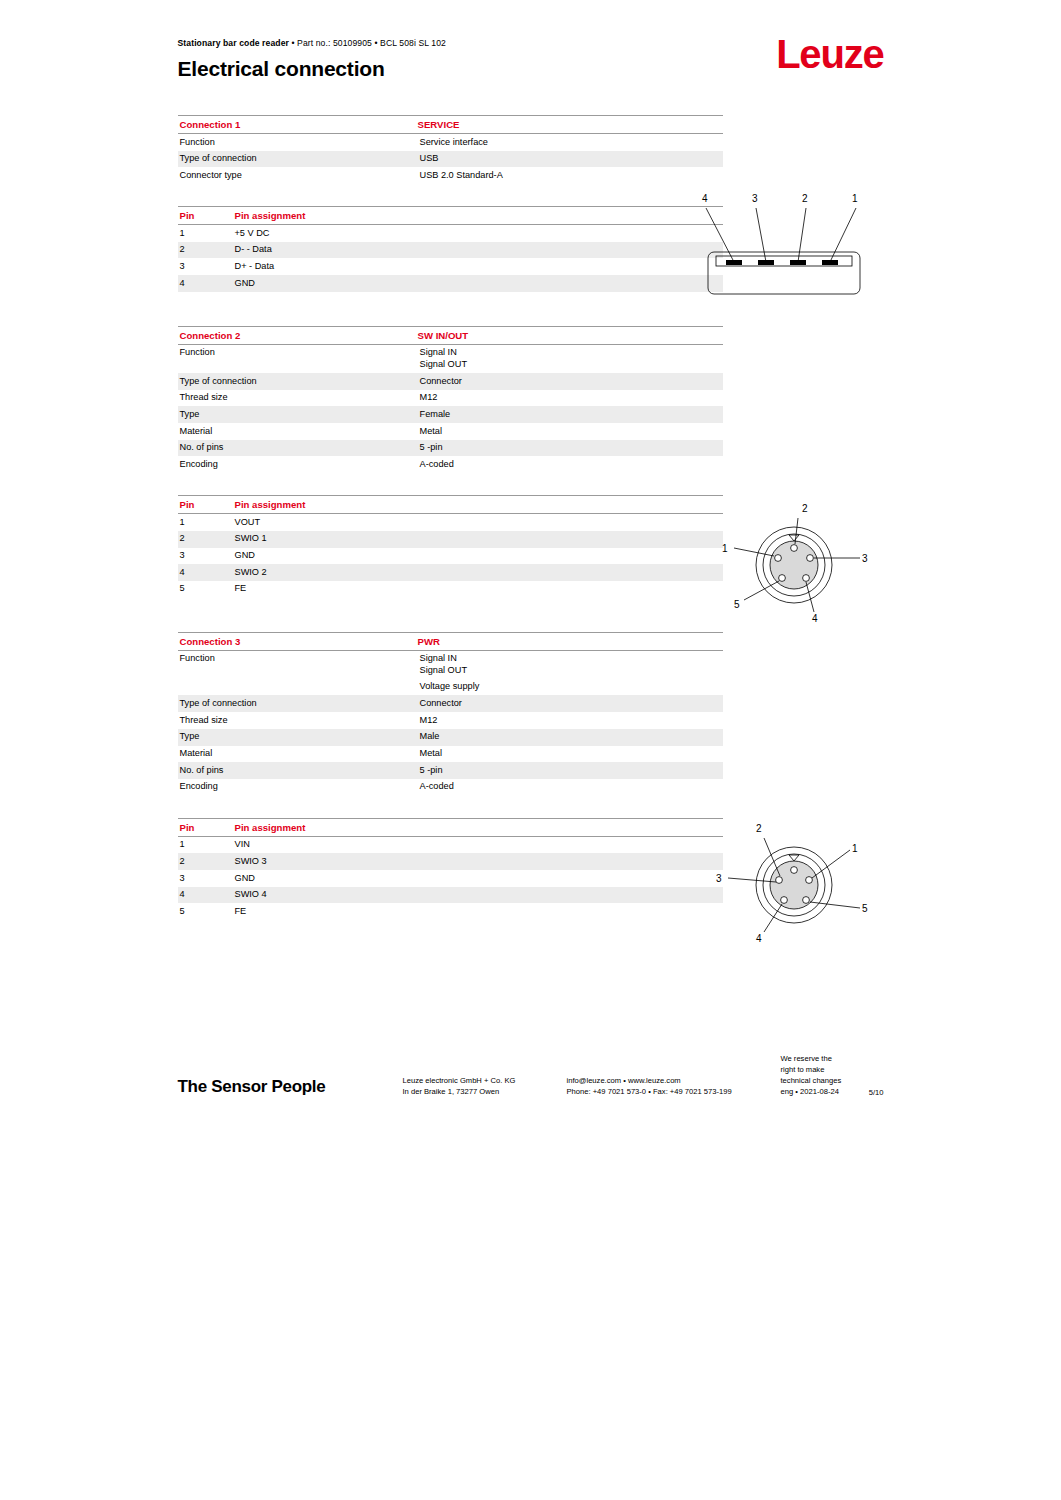Stationary bar code reader • Part no.: 50109905 • BCL 508i SL 102
Electrical connection
Leuze
| Connection 1 | SERVICE |
| Function | Service interface |
| Type of connection | USB |
| Connector type | USB 2.0 Standard-A |
| Pin | Pin assignment |
| 1 | +5 V DC |
| 2 | D- - Data |
| 3 | D+ - Data |
| 4 | GND |
4 3 2 1
| Connection 2 | SW IN/OUT |
| Function | Signal IN |
| | Signal OUT |
| Type of connection | Connector |
| Thread size | M12 |
| Type | Female |
| Material | Metal |
| No. of pins | 5 -pin |
| Encoding | A-coded |
| Pin | Pin assignment |
| 1 | VOUT |
| 2 | SWIO 1 |
| 3 | GND |
| 4 | SWIO 2 |
| 5 | FE |
2 1 3 5 4
| Connection 3 | PWR |
| Function | Signal IN |
| | Signal OUT |
| | Voltage supply |
| Type of connection | Connector |
| Thread size | M12 |
| Type | Male |
| Material | Metal |
| No. of pins | 5 -pin |
| Encoding | A-coded |
| Pin | Pin assignment |
| 1 | VIN |
| 2 | SWIO 3 |
| 3 | GND |
| 4 | SWIO 4 |
| 5 | FE |
2 1 3 5 4
| The Sensor People | Leuze electronic GmbH + Co. KG In der Braike 1, 73277 Owen | info@leuze.com • www.leuze.com Phone: +49 7021 573-0 • Fax: +49 7021 573-199 | We reserve the right to make technical changes eng • 2021-08-24 | 5/10 |